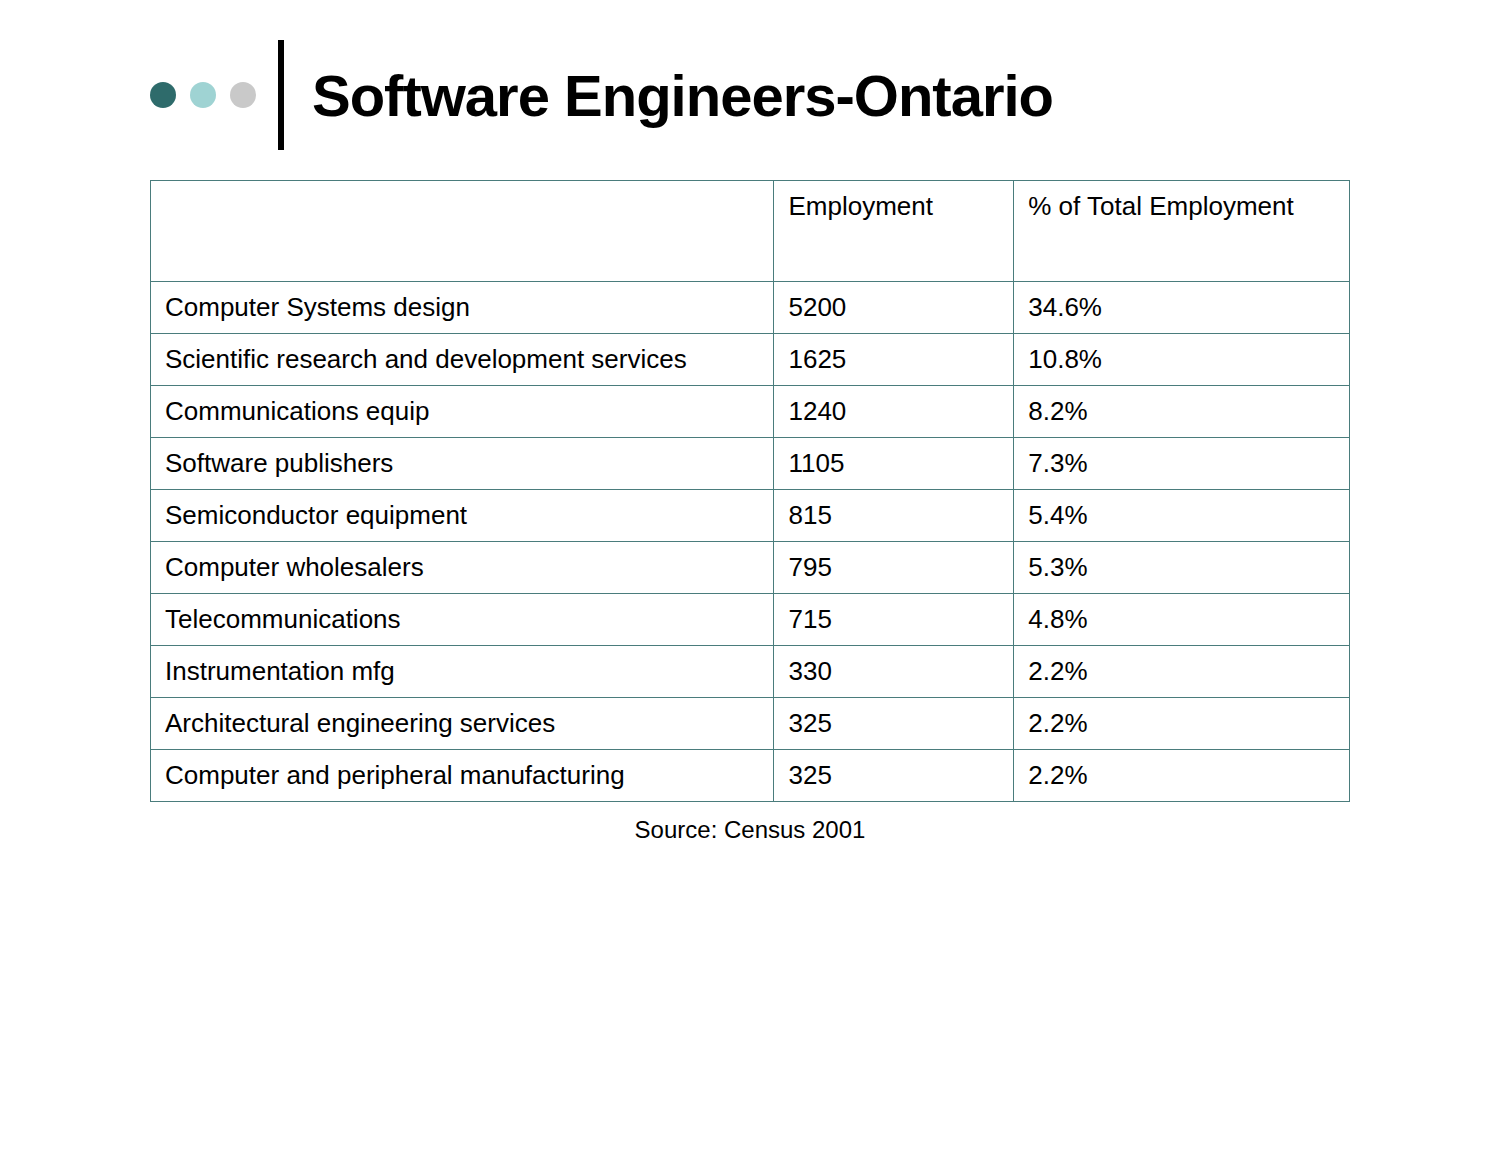Software Engineers-Ontario
| | Employment | % of Total Employment |
| --- | --- | --- |
| Computer Systems design | 5200 | 34.6% |
| Scientific research and development services | 1625 | 10.8% |
| Communications equip | 1240 | 8.2% |
| Software publishers | 1105 | 7.3% |
| Semiconductor equipment | 815 | 5.4% |
| Computer wholesalers | 795 | 5.3% |
| Telecommunications | 715 | 4.8% |
| Instrumentation mfg | 330 | 2.2% |
| Architectural engineering services | 325 | 2.2% |
| Computer and peripheral manufacturing | 325 | 2.2% |
Source: Census 2001